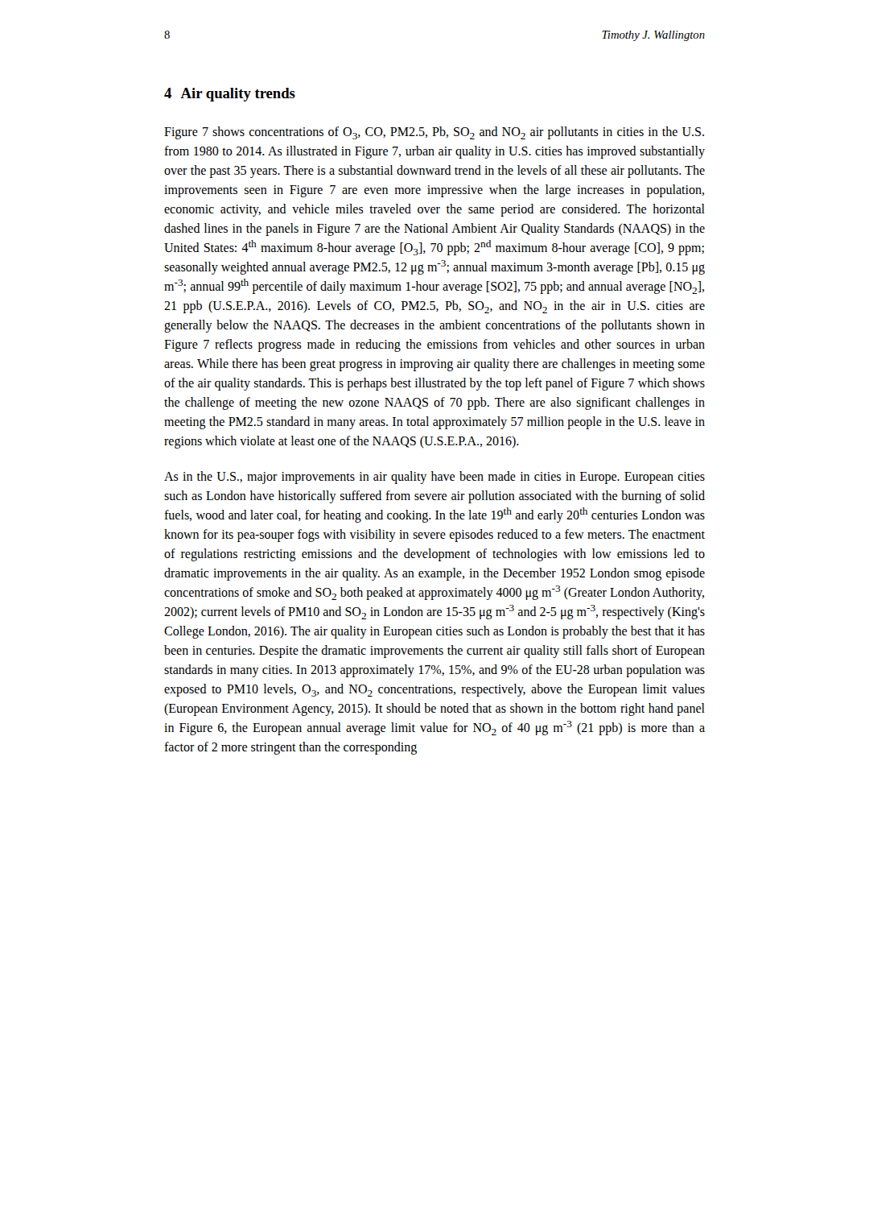8 Timothy J. Wallington
4 Air quality trends
Figure 7 shows concentrations of O3, CO, PM2.5, Pb, SO2 and NO2 air pollutants in cities in the U.S. from 1980 to 2014. As illustrated in Figure 7, urban air quality in U.S. cities has improved substantially over the past 35 years. There is a substantial downward trend in the levels of all these air pollutants. The improvements seen in Figure 7 are even more impressive when the large increases in population, economic activity, and vehicle miles traveled over the same period are considered. The horizontal dashed lines in the panels in Figure 7 are the National Ambient Air Quality Standards (NAAQS) in the United States: 4th maximum 8-hour average [O3], 70 ppb; 2nd maximum 8-hour average [CO], 9 ppm; seasonally weighted annual average PM2.5, 12 μg m-3; annual maximum 3-month average [Pb], 0.15 μg m-3; annual 99th percentile of daily maximum 1-hour average [SO2], 75 ppb; and annual average [NO2], 21 ppb (U.S.E.P.A., 2016). Levels of CO, PM2.5, Pb, SO2, and NO2 in the air in U.S. cities are generally below the NAAQS. The decreases in the ambient concentrations of the pollutants shown in Figure 7 reflects progress made in reducing the emissions from vehicles and other sources in urban areas. While there has been great progress in improving air quality there are challenges in meeting some of the air quality standards. This is perhaps best illustrated by the top left panel of Figure 7 which shows the challenge of meeting the new ozone NAAQS of 70 ppb. There are also significant challenges in meeting the PM2.5 standard in many areas. In total approximately 57 million people in the U.S. leave in regions which violate at least one of the NAAQS (U.S.E.P.A., 2016).
As in the U.S., major improvements in air quality have been made in cities in Europe. European cities such as London have historically suffered from severe air pollution associated with the burning of solid fuels, wood and later coal, for heating and cooking. In the late 19th and early 20th centuries London was known for its pea-souper fogs with visibility in severe episodes reduced to a few meters. The enactment of regulations restricting emissions and the development of technologies with low emissions led to dramatic improvements in the air quality. As an example, in the December 1952 London smog episode concentrations of smoke and SO2 both peaked at approximately 4000 μg m-3 (Greater London Authority, 2002); current levels of PM10 and SO2 in London are 15-35 μg m-3 and 2-5 μg m-3, respectively (King's College London, 2016). The air quality in European cities such as London is probably the best that it has been in centuries. Despite the dramatic improvements the current air quality still falls short of European standards in many cities. In 2013 approximately 17%, 15%, and 9% of the EU-28 urban population was exposed to PM10 levels, O3, and NO2 concentrations, respectively, above the European limit values (European Environment Agency, 2015). It should be noted that as shown in the bottom right hand panel in Figure 6, the European annual average limit value for NO2 of 40 μg m-3 (21 ppb) is more than a factor of 2 more stringent than the corresponding